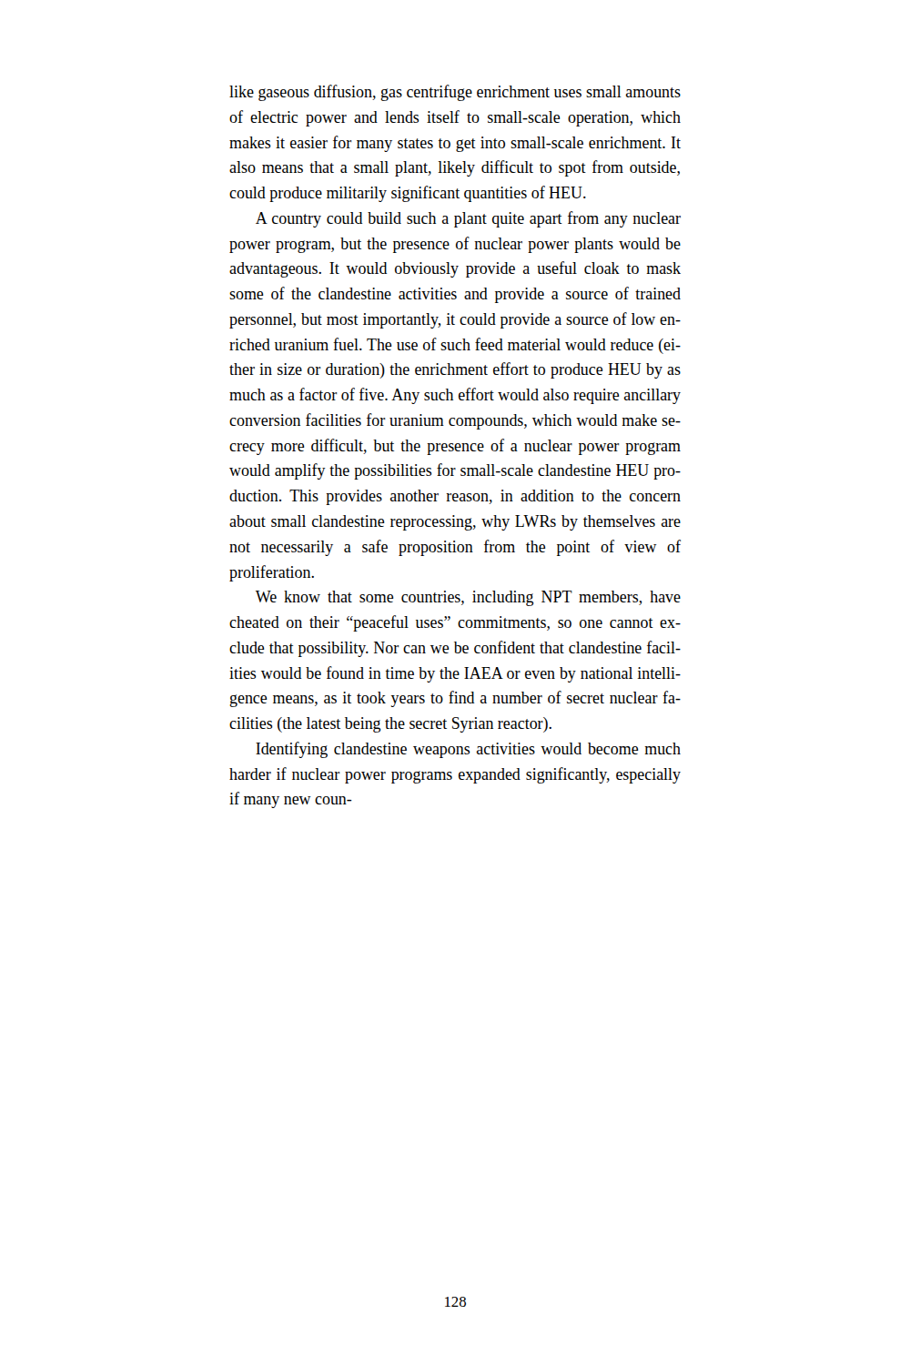like gaseous diffusion, gas centrifuge enrichment uses small amounts of electric power and lends itself to small-scale operation, which makes it easier for many states to get into small-scale enrichment. It also means that a small plant, likely difficult to spot from outside, could produce militarily significant quantities of HEU.
A country could build such a plant quite apart from any nuclear power program, but the presence of nuclear power plants would be advantageous. It would obviously provide a useful cloak to mask some of the clandestine activities and provide a source of trained personnel, but most importantly, it could provide a source of low enriched uranium fuel. The use of such feed material would reduce (either in size or duration) the enrichment effort to produce HEU by as much as a factor of five. Any such effort would also require ancillary conversion facilities for uranium compounds, which would make secrecy more difficult, but the presence of a nuclear power program would amplify the possibilities for small-scale clandestine HEU production. This provides another reason, in addition to the concern about small clandestine reprocessing, why LWRs by themselves are not necessarily a safe proposition from the point of view of proliferation.
We know that some countries, including NPT members, have cheated on their “peaceful uses” commitments, so one cannot exclude that possibility. Nor can we be confident that clandestine facilities would be found in time by the IAEA or even by national intelligence means, as it took years to find a number of secret nuclear facilities (the latest being the secret Syrian reactor).
Identifying clandestine weapons activities would become much harder if nuclear power programs expanded significantly, especially if many new coun-
128